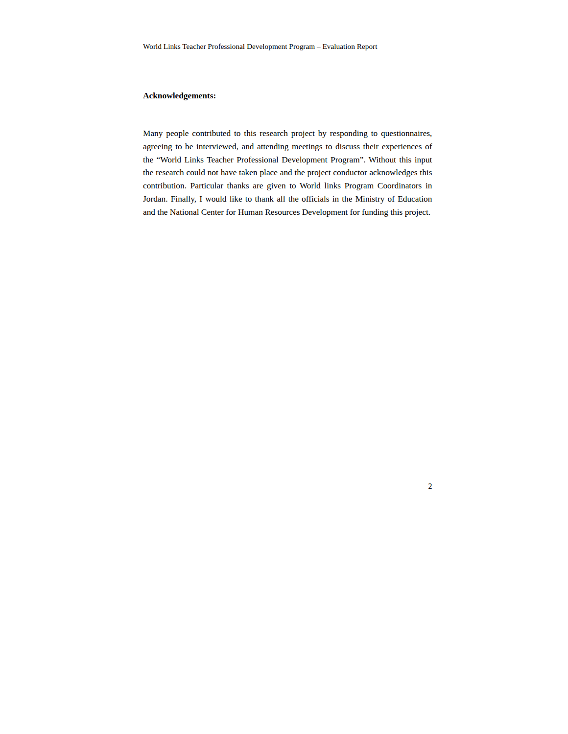World Links Teacher Professional Development Program – Evaluation Report
Acknowledgements:
Many people contributed to this research project by responding to questionnaires, agreeing to be interviewed, and attending meetings to discuss their experiences of the “World Links Teacher Professional Development Program”. Without this input the research could not have taken place and the project conductor acknowledges this contribution. Particular thanks are given to World links Program Coordinators in Jordan. Finally, I would like to thank all the officials in the Ministry of Education and the National Center for Human Resources Development for funding this project.
2